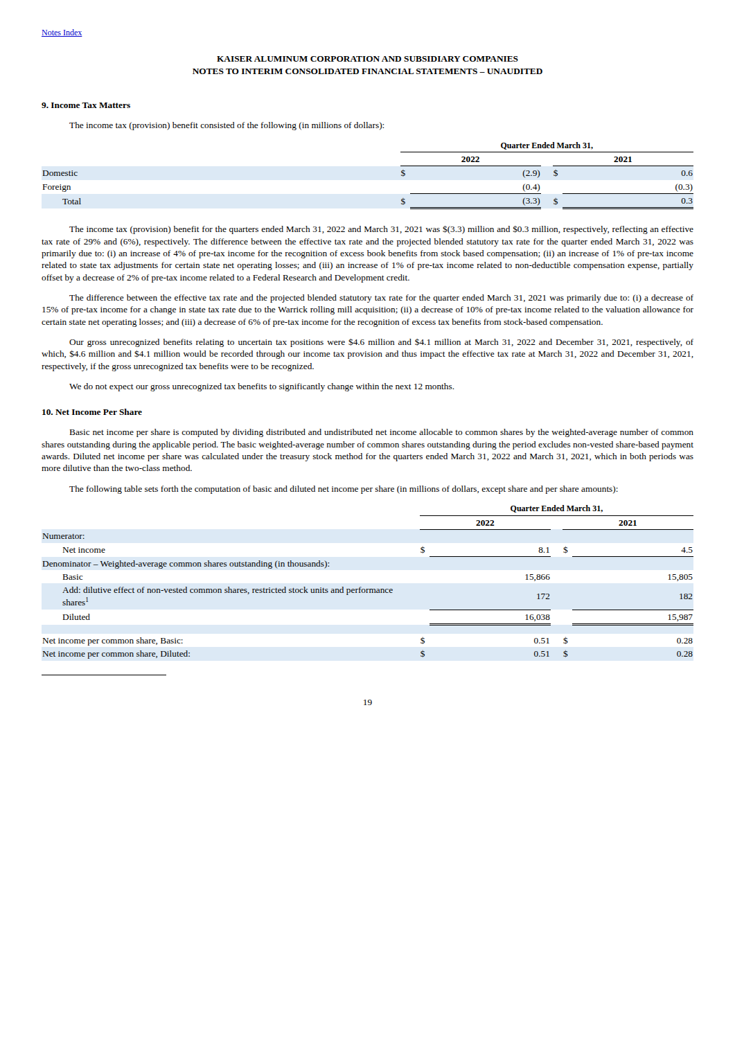Notes Index
KAISER ALUMINUM CORPORATION AND SUBSIDIARY COMPANIES
NOTES TO INTERIM CONSOLIDATED FINANCIAL STATEMENTS – UNAUDITED
9. Income Tax Matters
The income tax (provision) benefit consisted of the following (in millions of dollars):
| | Quarter Ended March 31, |
| | 2022 | | 2021 |
| Domestic | $ | (2.9) | | $ | 0.6 |
| Foreign | | (0.4) | | | (0.3) |
| Total | $ | (3.3) | | $ | 0.3 |
The income tax (provision) benefit for the quarters ended March 31, 2022 and March 31, 2021 was $(3.3) million and $0.3 million, respectively, reflecting an effective tax rate of 29% and (6%), respectively. The difference between the effective tax rate and the projected blended statutory tax rate for the quarter ended March 31, 2022 was primarily due to: (i) an increase of 4% of pre-tax income for the recognition of excess book benefits from stock based compensation; (ii) an increase of 1% of pre-tax income related to state tax adjustments for certain state net operating losses; and (iii) an increase of 1% of pre-tax income related to non-deductible compensation expense, partially offset by a decrease of 2% of pre-tax income related to a Federal Research and Development credit.
The difference between the effective tax rate and the projected blended statutory tax rate for the quarter ended March 31, 2021 was primarily due to: (i) a decrease of 15% of pre-tax income for a change in state tax rate due to the Warrick rolling mill acquisition; (ii) a decrease of 10% of pre-tax income related to the valuation allowance for certain state net operating losses; and (iii) a decrease of 6% of pre-tax income for the recognition of excess tax benefits from stock-based compensation.
Our gross unrecognized benefits relating to uncertain tax positions were $4.6 million and $4.1 million at March 31, 2022 and December 31, 2021, respectively, of which, $4.6 million and $4.1 million would be recorded through our income tax provision and thus impact the effective tax rate at March 31, 2022 and December 31, 2021, respectively, if the gross unrecognized tax benefits were to be recognized.
We do not expect our gross unrecognized tax benefits to significantly change within the next 12 months.
10. Net Income Per Share
Basic net income per share is computed by dividing distributed and undistributed net income allocable to common shares by the weighted-average number of common shares outstanding during the applicable period. The basic weighted-average number of common shares outstanding during the period excludes non-vested share-based payment awards. Diluted net income per share was calculated under the treasury stock method for the quarters ended March 31, 2022 and March 31, 2021, which in both periods was more dilutive than the two-class method.
The following table sets forth the computation of basic and diluted net income per share (in millions of dollars, except share and per share amounts):
| | Quarter Ended March 31, |
| | 2022 | | 2021 |
| Numerator: | | | | | |
| Net income | $ | 8.1 | | $ | 4.5 |
| Denominator – Weighted-average common shares outstanding (in thousands): | | | | | |
| Basic | | 15,866 | | | 15,805 |
| Add: dilutive effect of non-vested common shares, restricted stock units and performance shares 1 | | 172 | | | 182 |
| Diluted | | 16,038 | | | 15,987 |
| Net income per common share, Basic: | $ | 0.51 | | $ | 0.28 |
| Net income per common share, Diluted: | $ | 0.51 | | $ | 0.28 |
19